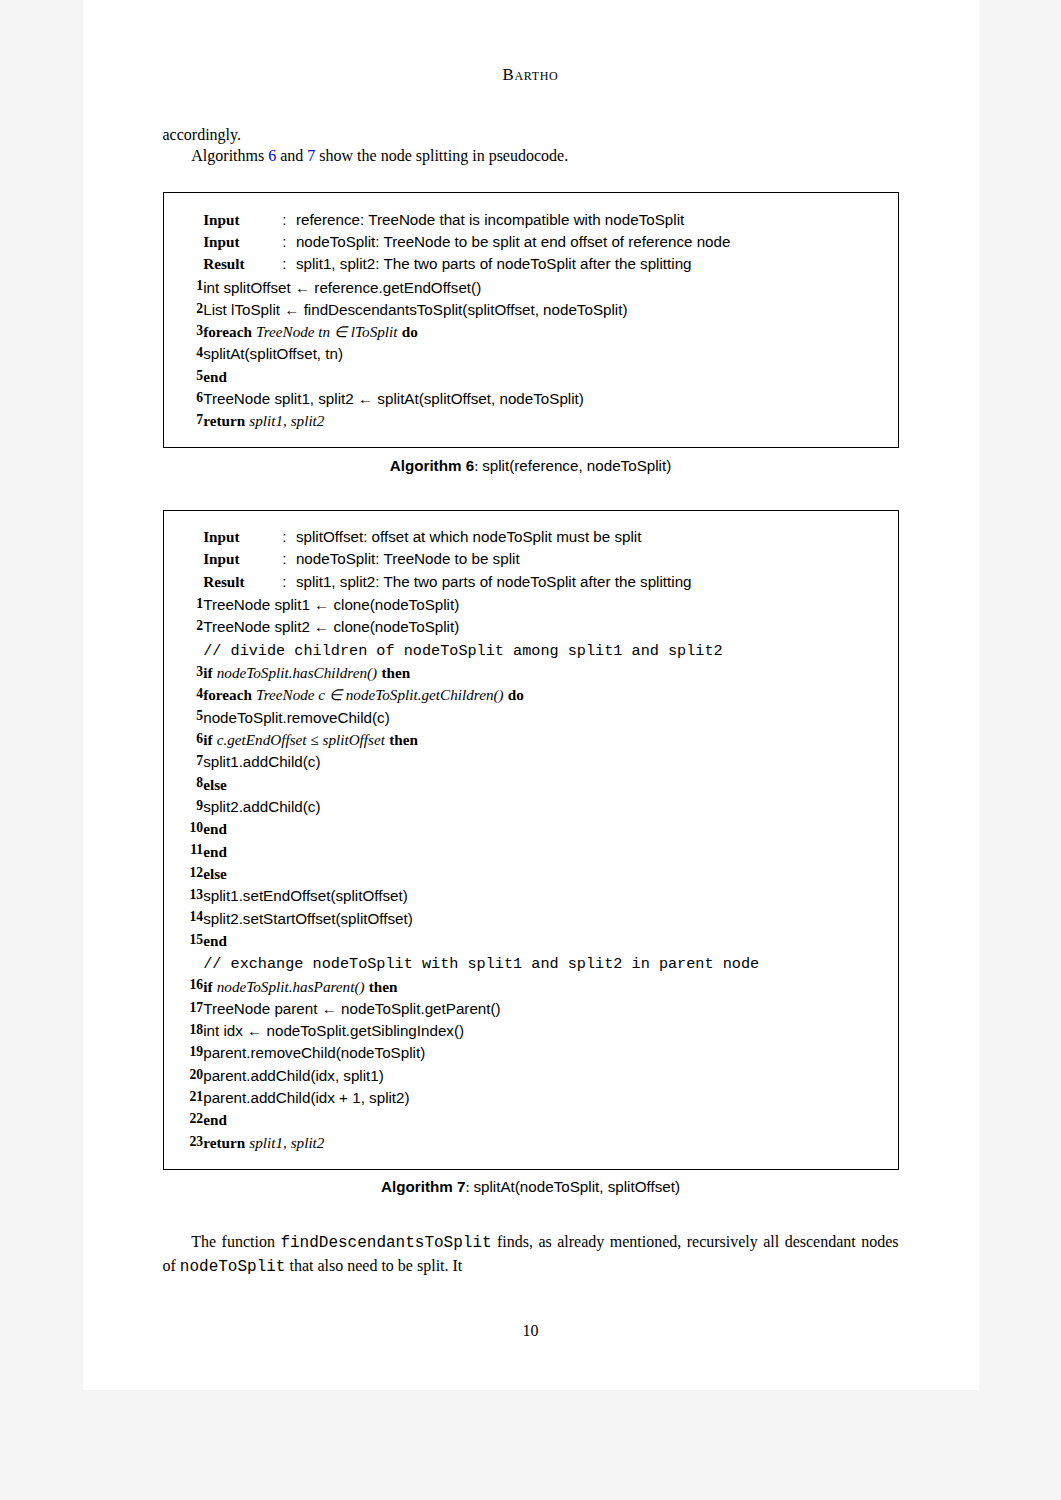Bartho
accordingly.
Algorithms 6 and 7 show the node splitting in pseudocode.
| | / Input / : / reference: TreeNode that is incompatible with nodeToSplit / / Input / : / nodeToSplit: TreeNode to be split at end offset of reference node / / Result / : / split1, split2: The two parts of nodeToSplit after the splitting / |
| 1 | int splitOffset ← reference.getEndOffset() |
| 2 | List lToSplit ← findDescendantsToSplit(splitOffset, nodeToSplit) |
| 3 | foreach TreeNode tn ∈ lToSplit do |
| 4 | splitAt(splitOffset, tn) |
| 5 | end |
| 6 | TreeNode split1, split2 ← splitAt(splitOffset, nodeToSplit) |
| 7 | return split1, split2 |
Algorithm 6: split(reference, nodeToSplit)
| | / Input / : / splitOffset: offset at which nodeToSplit must be split / / Input / : / nodeToSplit: TreeNode to be split / / Result / : / split1, split2: The two parts of nodeToSplit after the splitting / |
| 1 | TreeNode split1 ← clone(nodeToSplit) |
| 2 | TreeNode split2 ← clone(nodeToSplit) |
| | // divide children of nodeToSplit among split1 and split2 |
| 3 | if nodeToSplit.hasChildren() then |
| 4 | foreach TreeNode c ∈ nodeToSplit.getChildren() do |
| 5 | nodeToSplit.removeChild(c) |
| 6 | if c.getEndOffset ≤ splitOffset then |
| 7 | split1.addChild(c) |
| 8 | else |
| 9 | split2.addChild(c) |
| 10 | end |
| 11 | end |
| 12 | else |
| 13 | split1.setEndOffset(splitOffset) |
| 14 | split2.setStartOffset(splitOffset) |
| 15 | end |
| | // exchange nodeToSplit with split1 and split2 in parent node |
| 16 | if nodeToSplit.hasParent() then |
| 17 | TreeNode parent ← nodeToSplit.getParent() |
| 18 | int idx ← nodeToSplit.getSiblingIndex() |
| 19 | parent.removeChild(nodeToSplit) |
| 20 | parent.addChild(idx, split1) |
| 21 | parent.addChild(idx + 1, split2) |
| 22 | end |
| 23 | return split1, split2 |
Algorithm 7: splitAt(nodeToSplit, splitOffset)
The function findDescendantsToSplit finds, as already mentioned, recursively all descendant nodes of nodeToSplit that also need to be split. It
10